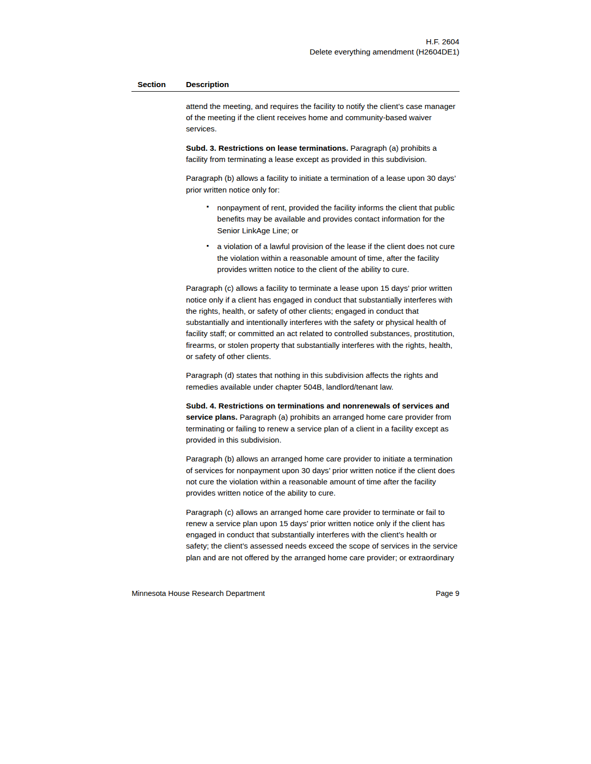H.F. 2604
Delete everything amendment (H2604DE1)
| Section | Description |
| --- | --- |
| | attend the meeting, and requires the facility to notify the client’s case manager of the meeting if the client receives home and community-based waiver services. Subd. 3. Restrictions on lease terminations. Paragraph (a) prohibits a facility from terminating a lease except as provided in this subdivision. Paragraph (b) allows a facility to initiate a termination of a lease upon 30 days’ prior written notice only for: nonpayment of rent, provided the facility informs the client that public benefits may be available and provides contact information for the Senior LinkAge Line; or a violation of a lawful provision of the lease if the client does not cure the violation within a reasonable amount of time, after the facility provides written notice to the client of the ability to cure. Paragraph (c) allows a facility to terminate a lease upon 15 days’ prior written notice only if a client has engaged in conduct that substantially interferes with the rights, health, or safety of other clients; engaged in conduct that substantially and intentionally interferes with the safety or physical health of facility staff; or committed an act related to controlled substances, prostitution, firearms, or stolen property that substantially interferes with the rights, health, or safety of other clients. Paragraph (d) states that nothing in this subdivision affects the rights and remedies available under chapter 504B, landlord/tenant law. Subd. 4. Restrictions on terminations and nonrenewals of services and service plans. Paragraph (a) prohibits an arranged home care provider from terminating or failing to renew a service plan of a client in a facility except as provided in this subdivision. Paragraph (b) allows an arranged home care provider to initiate a termination of services for nonpayment upon 30 days’ prior written notice if the client does not cure the violation within a reasonable amount of time after the facility provides written notice of the ability to cure. Paragraph (c) allows an arranged home care provider to terminate or fail to renew a service plan upon 15 days’ prior written notice only if the client has engaged in conduct that substantially interferes with the client’s health or safety; the client’s assessed needs exceed the scope of services in the service plan and are not offered by the arranged home care provider; or extraordinary |
Minnesota House Research Department
Page 9